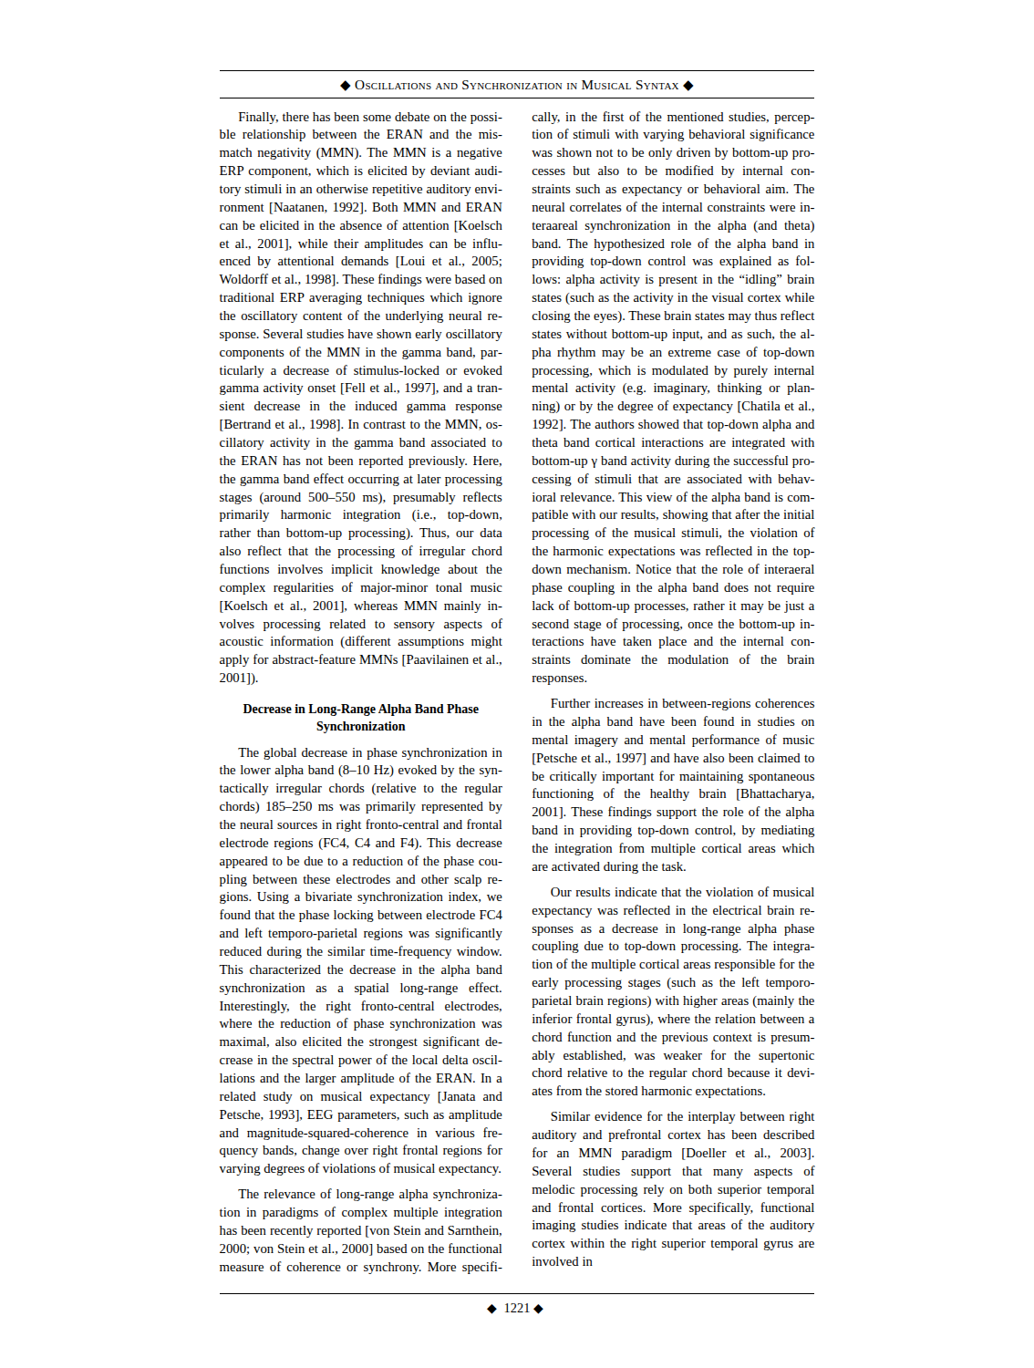◆ Oscillations and Synchronization in Musical Syntax ◆
Finally, there has been some debate on the possible relationship between the ERAN and the mismatch negativity (MMN). The MMN is a negative ERP component, which is elicited by deviant auditory stimuli in an otherwise repetitive auditory environment [Naatanen, 1992]. Both MMN and ERAN can be elicited in the absence of attention [Koelsch et al., 2001], while their amplitudes can be influenced by attentional demands [Loui et al., 2005; Woldorff et al., 1998]. These findings were based on traditional ERP averaging techniques which ignore the oscillatory content of the underlying neural response. Several studies have shown early oscillatory components of the MMN in the gamma band, particularly a decrease of stimulus-locked or evoked gamma activity onset [Fell et al., 1997], and a transient decrease in the induced gamma response [Bertrand et al., 1998]. In contrast to the MMN, oscillatory activity in the gamma band associated to the ERAN has not been reported previously. Here, the gamma band effect occurring at later processing stages (around 500–550 ms), presumably reflects primarily harmonic integration (i.e., top-down, rather than bottom-up processing). Thus, our data also reflect that the processing of irregular chord functions involves implicit knowledge about the complex regularities of major-minor tonal music [Koelsch et al., 2001], whereas MMN mainly involves processing related to sensory aspects of acoustic information (different assumptions might apply for abstract-feature MMNs [Paavilainen et al., 2001]).
Decrease in Long-Range Alpha Band Phase Synchronization
The global decrease in phase synchronization in the lower alpha band (8–10 Hz) evoked by the syntactically irregular chords (relative to the regular chords) 185–250 ms was primarily represented by the neural sources in right fronto-central and frontal electrode regions (FC4, C4 and F4). This decrease appeared to be due to a reduction of the phase coupling between these electrodes and other scalp regions. Using a bivariate synchronization index, we found that the phase locking between electrode FC4 and left temporo-parietal regions was significantly reduced during the similar time-frequency window. This characterized the decrease in the alpha band synchronization as a spatial long-range effect. Interestingly, the right fronto-central electrodes, where the reduction of phase synchronization was maximal, also elicited the strongest significant decrease in the spectral power of the local delta oscillations and the larger amplitude of the ERAN. In a related study on musical expectancy [Janata and Petsche, 1993], EEG parameters, such as amplitude and magnitude-squared-coherence in various frequency bands, change over right frontal regions for varying degrees of violations of musical expectancy.
The relevance of long-range alpha synchronization in paradigms of complex multiple integration has been recently reported [von Stein and Sarnthein, 2000; von Stein et al., 2000] based on the functional measure of coherence or synchrony. More specifically, in the first of the mentioned studies, perception of stimuli with varying behavioral significance was shown not to be only driven by bottom-up processes but also to be modified by internal constraints such as expectancy or behavioral aim. The neural correlates of the internal constraints were interaareal synchronization in the alpha (and theta) band. The hypothesized role of the alpha band in providing top-down control was explained as follows: alpha activity is present in the “idling” brain states (such as the activity in the visual cortex while closing the eyes). These brain states may thus reflect states without bottom-up input, and as such, the alpha rhythm may be an extreme case of top-down processing, which is modulated by purely internal mental activity (e.g. imaginary, thinking or planning) or by the degree of expectancy [Chatila et al., 1992]. The authors showed that top-down alpha and theta band cortical interactions are integrated with bottom-up γ band activity during the successful processing of stimuli that are associated with behavioral relevance. This view of the alpha band is compatible with our results, showing that after the initial processing of the musical stimuli, the violation of the harmonic expectations was reflected in the top-down mechanism. Notice that the role of interaeral phase coupling in the alpha band does not require lack of bottom-up processes, rather it may be just a second stage of processing, once the bottom-up interactions have taken place and the internal constraints dominate the modulation of the brain responses.
Further increases in between-regions coherences in the alpha band have been found in studies on mental imagery and mental performance of music [Petsche et al., 1997] and have also been claimed to be critically important for maintaining spontaneous functioning of the healthy brain [Bhattacharya, 2001]. These findings support the role of the alpha band in providing top-down control, by mediating the integration from multiple cortical areas which are activated during the task.
Our results indicate that the violation of musical expectancy was reflected in the electrical brain responses as a decrease in long-range alpha phase coupling due to top-down processing. The integration of the multiple cortical areas responsible for the early processing stages (such as the left temporo-parietal brain regions) with higher areas (mainly the inferior frontal gyrus), where the relation between a chord function and the previous context is presumably established, was weaker for the supertonic chord relative to the regular chord because it deviates from the stored harmonic expectations.
Similar evidence for the interplay between right auditory and prefrontal cortex has been described for an MMN paradigm [Doeller et al., 2003]. Several studies support that many aspects of melodic processing rely on both superior temporal and frontal cortices. More specifically, functional imaging studies indicate that areas of the auditory cortex within the right superior temporal gyrus are involved in
◆ 1221 ◆